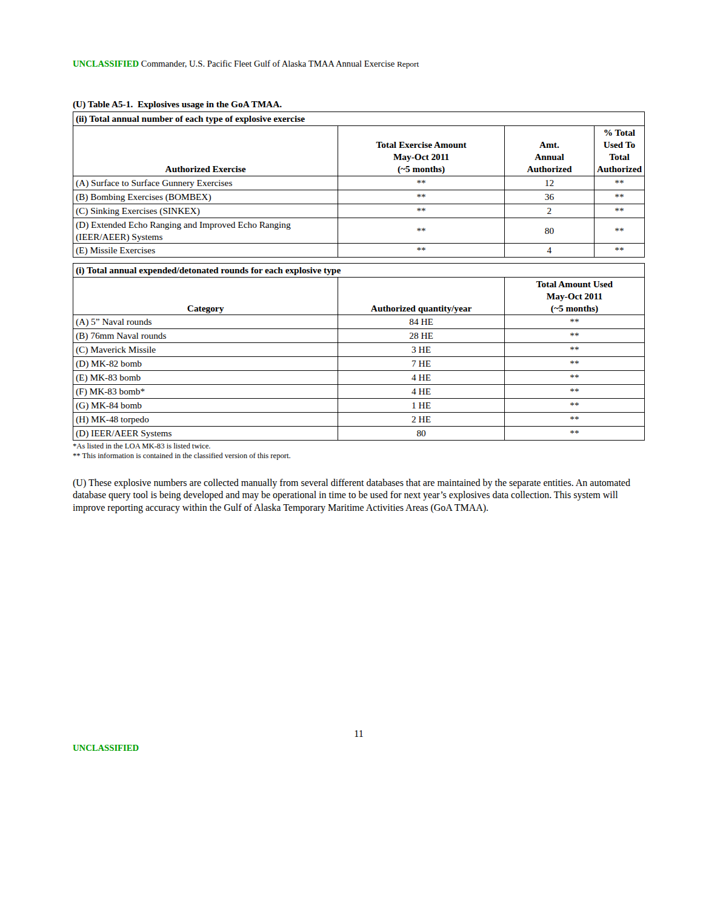UNCLASSIFIED Commander, U.S. Pacific Fleet Gulf of Alaska TMAA Annual Exercise Report
(U) Table A5-1. Explosives usage in the GoA TMAA.
| (ii) Total annual number of each type of explosive exercise |
| Authorized Exercise | Total Exercise Amount May-Oct 2011 (~5 months) | Amt. Annual Authorized | % Total Used To Total Authorized |
| (A) Surface to Surface Gunnery Exercises | ** | 12 | ** |
| (B) Bombing Exercises (BOMBEX) | ** | 36 | ** |
| (C) Sinking Exercises (SINKEX) | ** | 2 | ** |
| (D) Extended Echo Ranging and Improved Echo Ranging (IEER/AEER) Systems | ** | 80 | ** |
| (E) Missile Exercises | ** | 4 | ** |
| (i) Total annual expended/detonated rounds for each explosive type |
| Category | Authorized quantity/year | Total Amount Used May-Oct 2011 (~5 months) |
| (A) 5” Naval rounds | 84 HE | ** |
| (B) 76mm Naval rounds | 28 HE | ** |
| (C) Maverick Missile | 3 HE | ** |
| (D) MK-82 bomb | 7 HE | ** |
| (E) MK-83 bomb | 4 HE | ** |
| (F) MK-83 bomb* | 4 HE | ** |
| (G) MK-84 bomb | 1 HE | ** |
| (H) MK-48 torpedo | 2 HE | ** |
| (D) IEER/AEER Systems | 80 | ** |
*As listed in the LOA MK-83 is listed twice.
** This information is contained in the classified version of this report.
(U) These explosive numbers are collected manually from several different databases that are maintained by the separate entities. An automated database query tool is being developed and may be operational in time to be used for next year’s explosives data collection. This system will improve reporting accuracy within the Gulf of Alaska Temporary Maritime Activities Areas (GoA TMAA).
11
UNCLASSIFIED